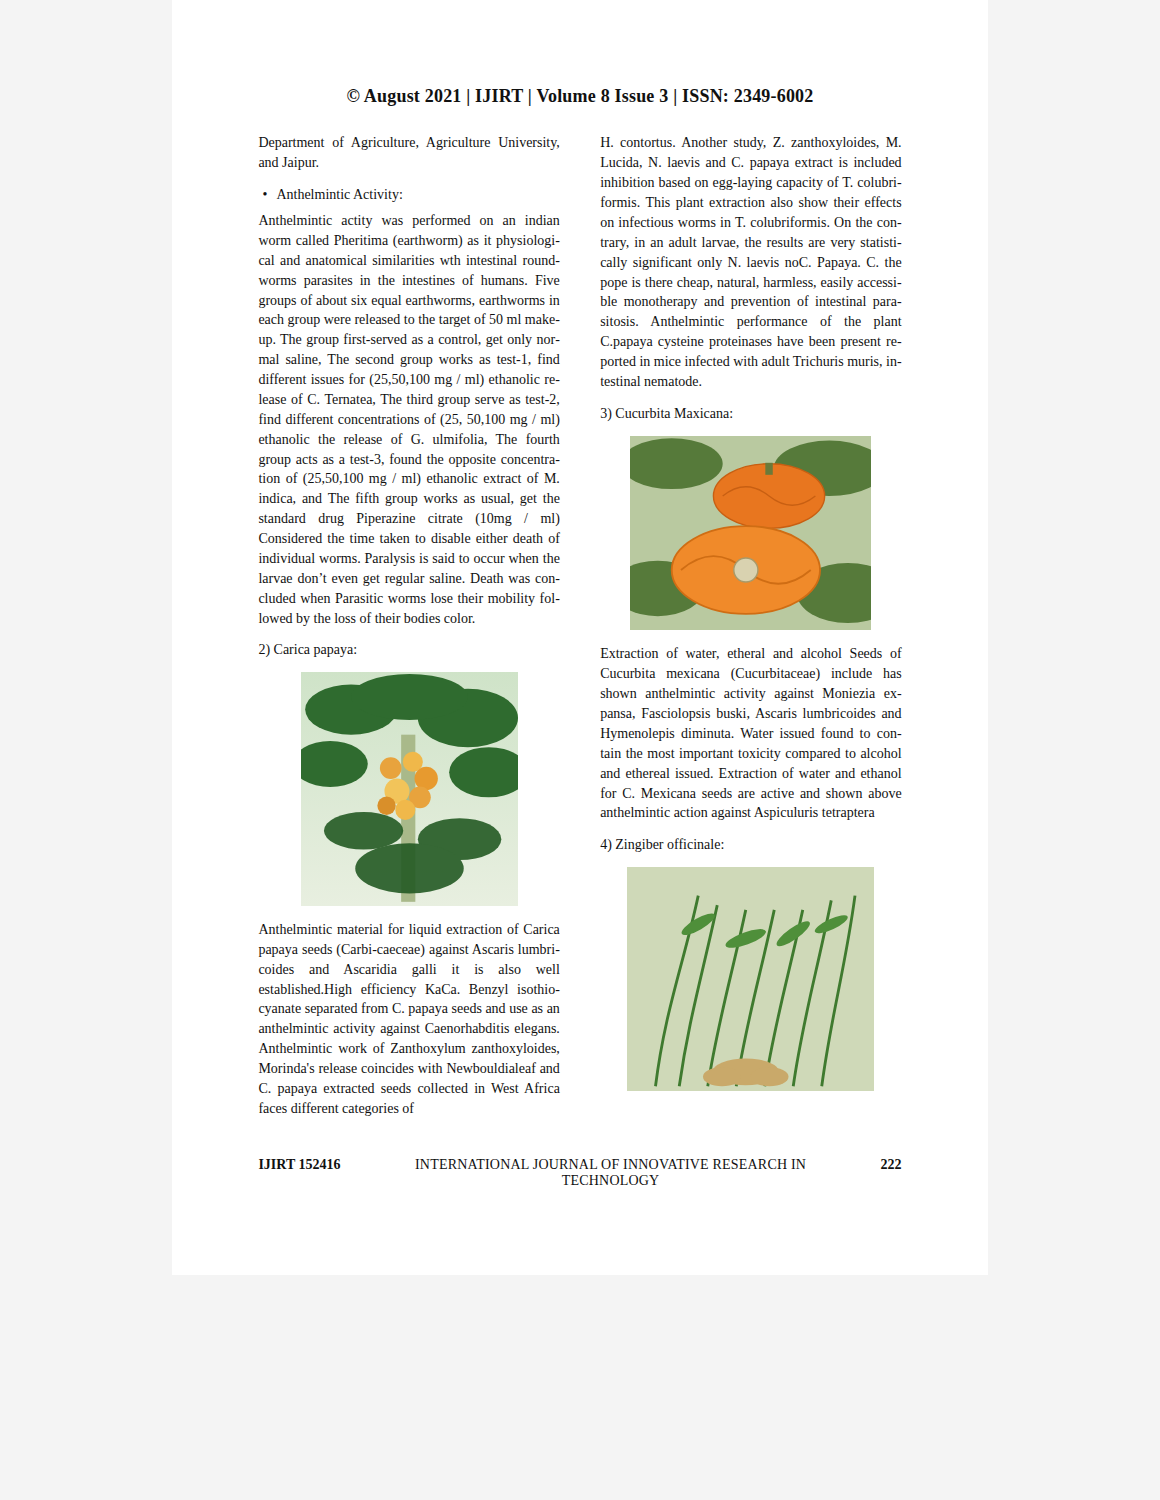© August 2021 | IJIRT | Volume 8 Issue 3 | ISSN: 2349-6002
Department of Agriculture, Agriculture University, and Jaipur.
Anthelmintic Activity:
Anthelmintic actity was performed on an indian worm called Pheritima (earthworm) as it physiological and anatomical similarities wth intestinal roundworms parasites in the intestines of humans. Five groups of about six equal earthworms, earthworms in each group were released to the target of 50 ml make-up. The group first-served as a control, get only normal saline, The second group works as test-1, find different issues for (25,50,100 mg / ml) ethanolic release of C. Ternatea, The third group serve as test-2, find different concentrations of (25, 50,100 mg / ml) ethanolic the release of G. ulmifolia, The fourth group acts as a test-3, found the opposite concentration of (25,50,100 mg / ml) ethanolic extract of M. indica, and The fifth group works as usual, get the standard drug Piperazine citrate (10mg / ml) Considered the time taken to disable either death of individual worms. Paralysis is said to occur when the larvae don’t even get regular saline. Death was concluded when Parasitic worms lose their mobility followed by the loss of their bodies color.
2) Carica papaya:
Anthelmintic material for liquid extraction of Carica papaya seeds (Carbi-caeceae) against Ascaris lumbricoides and Ascaridia galli it is also well established.High efficiency KaCa. Benzyl isothiocyanate separated from C. papaya seeds and use as an anthelmintic activity against Caenorhabditis elegans. Anthelmintic work of Zanthoxylum zanthoxyloides, Morinda's release coincides with Newbouldialeaf and C. papaya extracted seeds collected in West Africa faces different categories of
H. contortus. Another study, Z. zanthoxyloides, M. Lucida, N. laevis and C. papaya extract is included inhibition based on egg-laying capacity of T. colubriformis. This plant extraction also show their effects on infectious worms in T. colubriformis. On the contrary, in an adult larvae, the results are very statistically significant only N. laevis noC. Papaya. C. the pope is there cheap, natural, harmless, easily accessible monotherapy and prevention of intestinal parasitosis. Anthelmintic performance of the plant C.papaya cysteine proteinases have been present reported in mice infected with adult Trichuris muris, intestinal nematode.
3) Cucurbita Maxicana:
Extraction of water, etheral and alcohol Seeds of Cucurbita mexicana (Cucurbitaceae) include has shown anthelmintic activity against Moniezia expansa, Fasciolopsis buski, Ascaris lumbricoides and Hymenolepis diminuta. Water issued found to contain the most important toxicity compared to alcohol and ethereal issued. Extraction of water and ethanol for C. Mexicana seeds are active and shown above anthelmintic action against Aspiculuris tetraptera
4) Zingiber officinale:
IJIRT 152416 INTERNATIONAL JOURNAL OF INNOVATIVE RESEARCH IN TECHNOLOGY 222